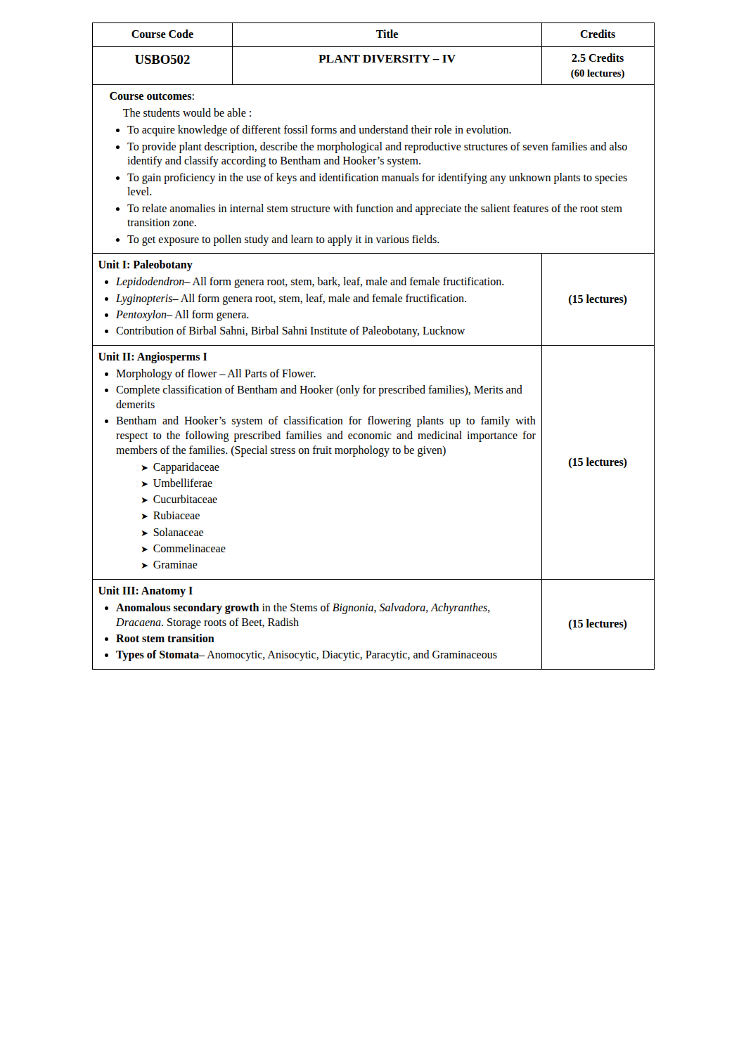| Course Code | Title | Credits |
| --- | --- | --- |
| USBO502 | PLANT DIVERSITY – IV | 2.5 Credits (60 lectures) |
| Course outcomes : The students would be able : To acquire knowledge of different fossil forms and understand their role in evolution. To provide plant description, describe the morphological and reproductive structures of seven families and also identify and classify according to Bentham and Hooker’s system. To gain proficiency in the use of keys and identification manuals for identifying any unknown plants to species level. To relate anomalies in internal stem structure with function and appreciate the salient features of the root stem transition zone. To get exposure to pollen study and learn to apply it in various fields. |
| Unit I: Paleobotany Lepidodendron – All form genera root, stem, bark, leaf, male and female fructification. Lyginopteris – All form genera root, stem, leaf, male and female fructification. Pentoxylon – All form genera. Contribution of Birbal Sahni, Birbal Sahni Institute of Paleobotany, Lucknow | (15 lectures) |
| Unit II: Angiosperms I Morphology of flower – All Parts of Flower. Complete classification of Bentham and Hooker (only for prescribed families), Merits and demerits Bentham and Hooker’s system of classification for flowering plants up to family with respect to the following prescribed families and economic and medicinal importance for members of the families. (Special stress on fruit morphology to be given) Capparidaceae Umbelliferae Cucurbitaceae Rubiaceae Solanaceae Commelinaceae Graminae | (15 lectures) |
| Unit III: Anatomy I Anomalous secondary growth in the Stems of Bignonia , Salvadora , Achyranthes , Dracaena . Storage roots of Beet, Radish Root stem transition Types of Stomata – Anomocytic, Anisocytic, Diacytic, Paracytic, and Graminaceous | (15 lectures) |